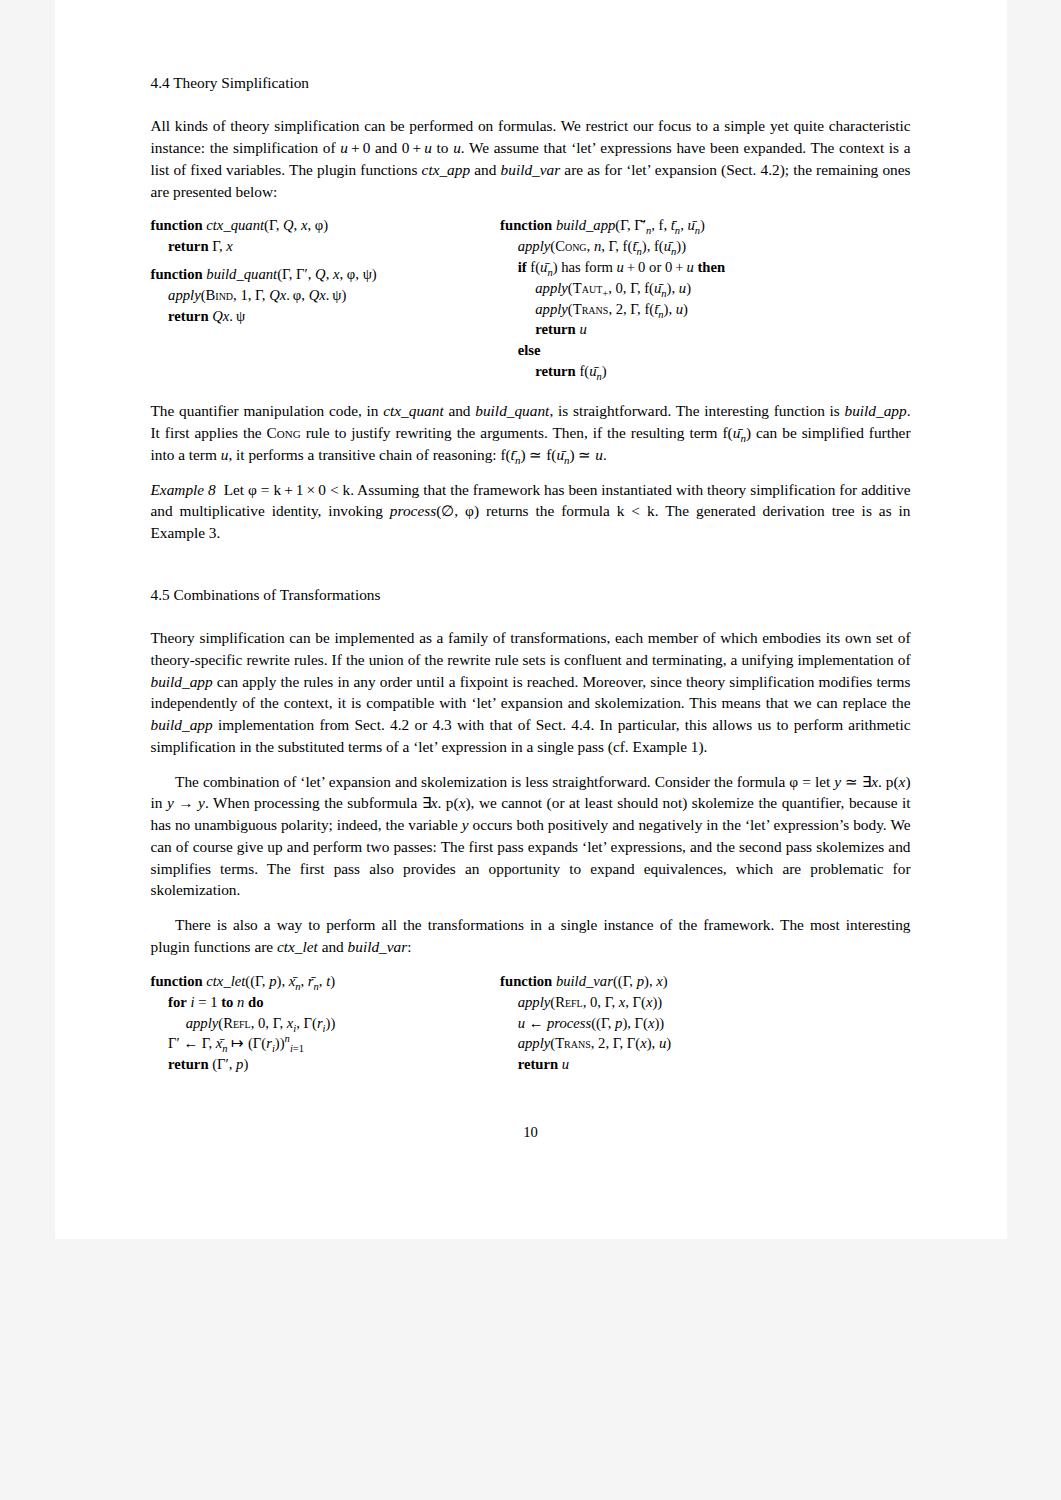4.4 Theory Simplification
All kinds of theory simplification can be performed on formulas. We restrict our focus to a simple yet quite characteristic instance: the simplification of u + 0 and 0 + u to u. We assume that ‘let’ expressions have been expanded. The context is a list of fixed variables. The plugin functions ctx_app and build_var are as for ‘let’ expansion (Sect. 4.2); the remaining ones are presented below:
| function ctx_quant (Γ, Q , x , φ) return Γ, x function build_quant (Γ, Γ′, Q , x , φ, ψ) apply ( Bind , 1, Γ, Qx . φ, Qx . ψ) return Qx . ψ | function build_app (Γ, Γ̄′ n , f, t ̄ n , u ̄ n ) apply ( Cong , n , Γ, f( t ̄ n ), f( u ̄ n )) if f( u ̄ n ) has form u + 0 or 0 + u then apply ( Taut + , 0, Γ, f( u ̄ n ), u ) apply ( Trans , 2, Γ, f( t ̄ n ), u ) return u else return f( u ̄ n ) |
The quantifier manipulation code, in ctx_quant and build_quant, is straightforward. The interesting function is build_app. It first applies the Cong rule to justify rewriting the arguments. Then, if the resulting term f(ūn) can be simplified further into a term u, it performs a transitive chain of reasoning: f(t̄n) ≃ f(ūn) ≃ u.
Example 8 Let φ = k + 1 × 0 < k. Assuming that the framework has been instantiated with theory simplification for additive and multiplicative identity, invoking process(∅, φ) returns the formula k < k. The generated derivation tree is as in Example 3.
4.5 Combinations of Transformations
Theory simplification can be implemented as a family of transformations, each member of which embodies its own set of theory-specific rewrite rules. If the union of the rewrite rule sets is confluent and terminating, a unifying implementation of build_app can apply the rules in any order until a fixpoint is reached. Moreover, since theory simplification modifies terms independently of the context, it is compatible with ‘let’ expansion and skolemization. This means that we can replace the build_app implementation from Sect. 4.2 or 4.3 with that of Sect. 4.4. In particular, this allows us to perform arithmetic simplification in the substituted terms of a ‘let’ expression in a single pass (cf. Example 1).
The combination of ‘let’ expansion and skolemization is less straightforward. Consider the formula φ = let y ≃ ∃x. p(x) in y → y. When processing the subformula ∃x. p(x), we cannot (or at least should not) skolemize the quantifier, because it has no unambiguous polarity; indeed, the variable y occurs both positively and negatively in the ‘let’ expression’s body. We can of course give up and perform two passes: The first pass expands ‘let’ expressions, and the second pass skolemizes and simplifies terms. The first pass also provides an opportunity to expand equivalences, which are problematic for skolemization.
There is also a way to perform all the transformations in a single instance of the framework. The most interesting plugin functions are ctx_let and build_var:
| function ctx_let ((Γ, p ), x ̄ n , r ̄ n , t ) for i = 1 to n do apply ( Refl , 0, Γ, x i , Γ( r i )) Γ′ ← Γ, x ̄ n ↦ (Γ( r i )) n i =1 return (Γ′, p ) | function build_var ((Γ, p ), x ) apply ( Refl , 0, Γ, x , Γ( x )) u ← process ((Γ, p ), Γ( x )) apply ( Trans , 2, Γ, Γ( x ), u ) return u |
10